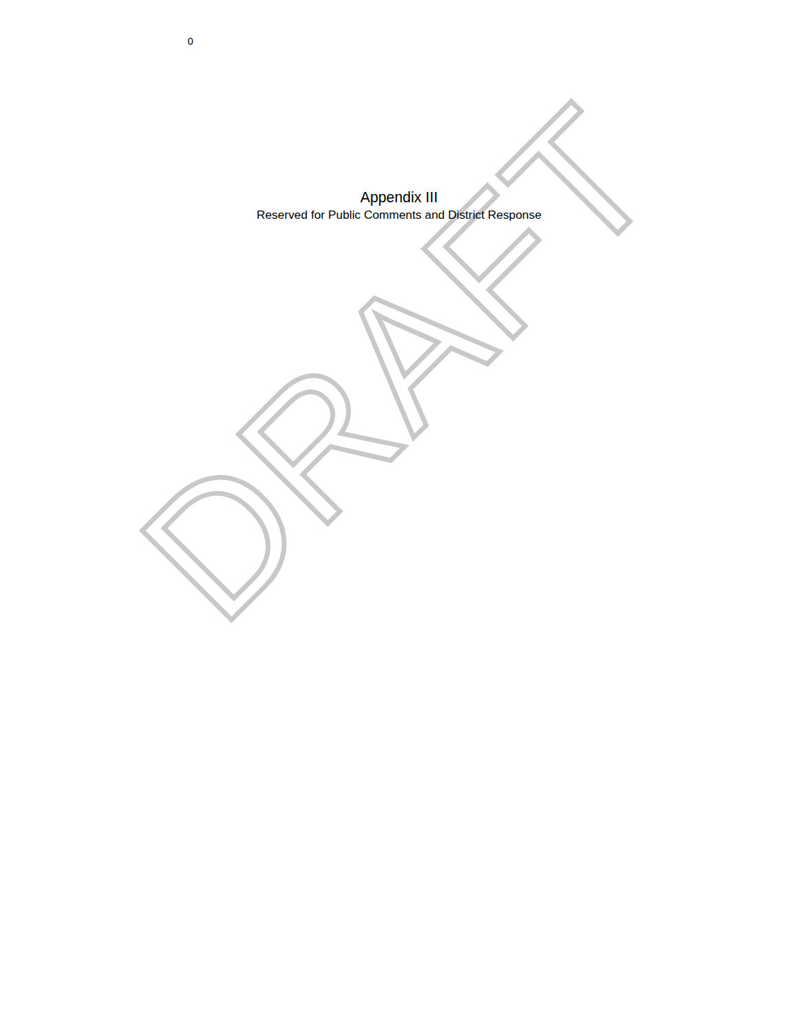0
DRAFT
Appendix III
Reserved for Public Comments and District Response